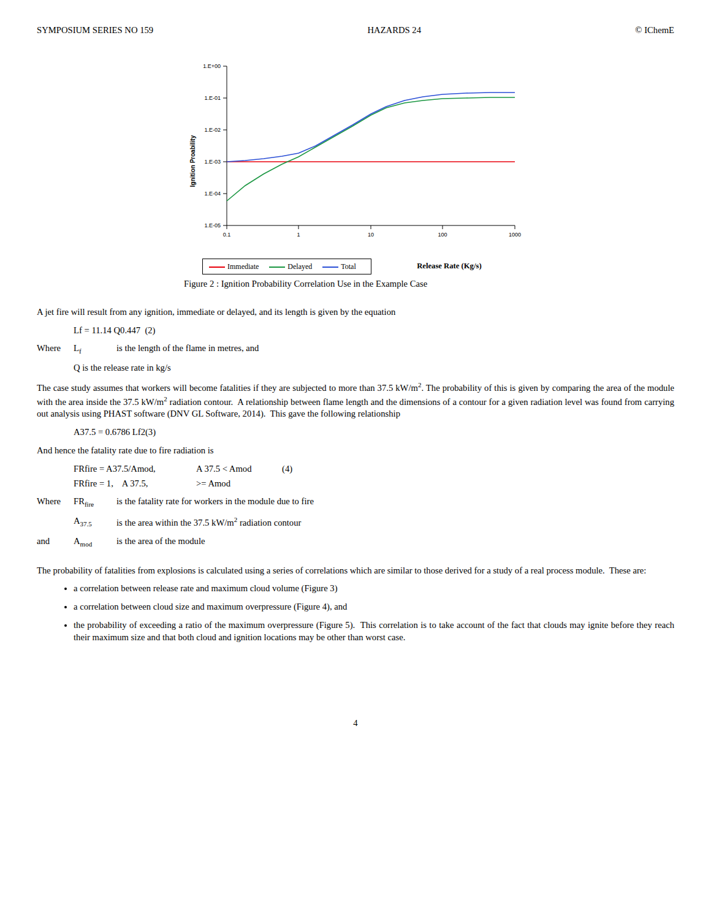SYMPOSIUM SERIES NO 159
HAZARDS 24
© IChemE
Ignition Proability 1.E+00 1.E-01 1.E-02 1.E-03 1.E-04 1.E-05 0.1 1 10 100 1000
Immediate Delayed Total
Release Rate (Kg/s)
Figure 2 : Ignition Probability Correlation Use in the Example Case
A jet fire will result from any ignition, immediate or delayed, and its length is given by the equation
Lf = 11.14 Q0.447 (2)
Where
Lf
is the length of the flame in metres, and
Q is the release rate in kg/s
The case study assumes that workers will become fatalities if they are subjected to more than 37.5 kW/m2. The probability of this is given by comparing the area of the module with the area inside the 37.5 kW/m2 radiation contour. A relationship between flame length and the dimensions of a contour for a given radiation level was found from carrying out analysis using PHAST software (DNV GL Software, 2014). This gave the following relationship
A37.5 = 0.6786 Lf2(3)
And hence the fatality rate due to fire radiation is
FRfire = A37.5/Amod,
A 37.5 < Amod
(4)
FRfire = 1, A 37.5,
>= Amod
Where
FRfire
is the fatality rate for workers in the module due to fire
A37.5
is the area within the 37.5 kW/m2 radiation contour
and
Amod
is the area of the module
The probability of fatalities from explosions is calculated using a series of correlations which are similar to those derived for a study of a real process module. These are:
a correlation between release rate and maximum cloud volume (Figure 3)
a correlation between cloud size and maximum overpressure (Figure 4), and
the probability of exceeding a ratio of the maximum overpressure (Figure 5). This correlation is to take account of the fact that clouds may ignite before they reach their maximum size and that both cloud and ignition locations may be other than worst case.
4